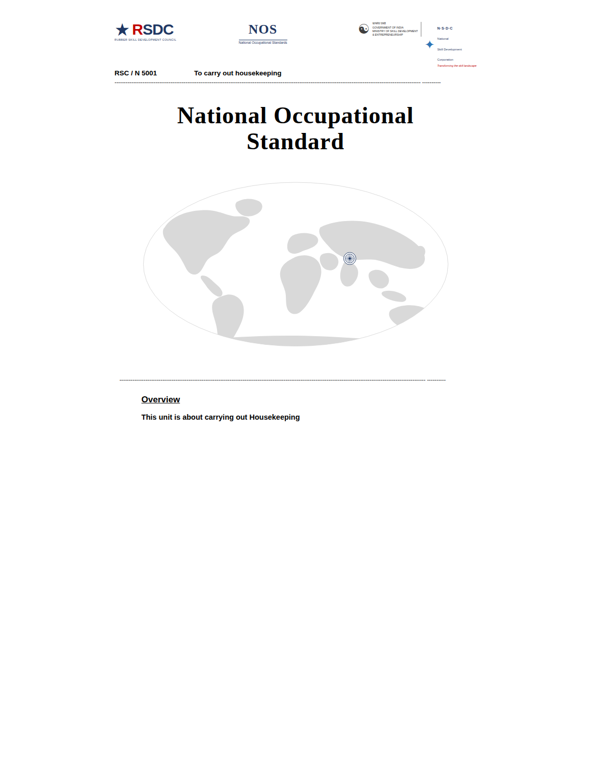★ RSDC
RUBBER SKILL DEVELOPMENT COUNCIL
NOS
National Occupational Standards
☯ सत्यमेव जयते
GOVERNMENT OF INDIA
MINISTRY OF SKILL DEVELOPMENT
& ENTREPRENEURSHIP
✦ N·S·D·C
National
Skill Development
Corporation
Transforming the skill landscape
RSC / N 5001
To carry out housekeeping
-------------------------------------------------------------------------------------------------------------------------------------------------------------------- ----------
National Occupational
Standard
-------------------------------------------------------------------------------------------------------------------------------------------------------------------- ----------
Overview
This unit is about carrying out Housekeeping